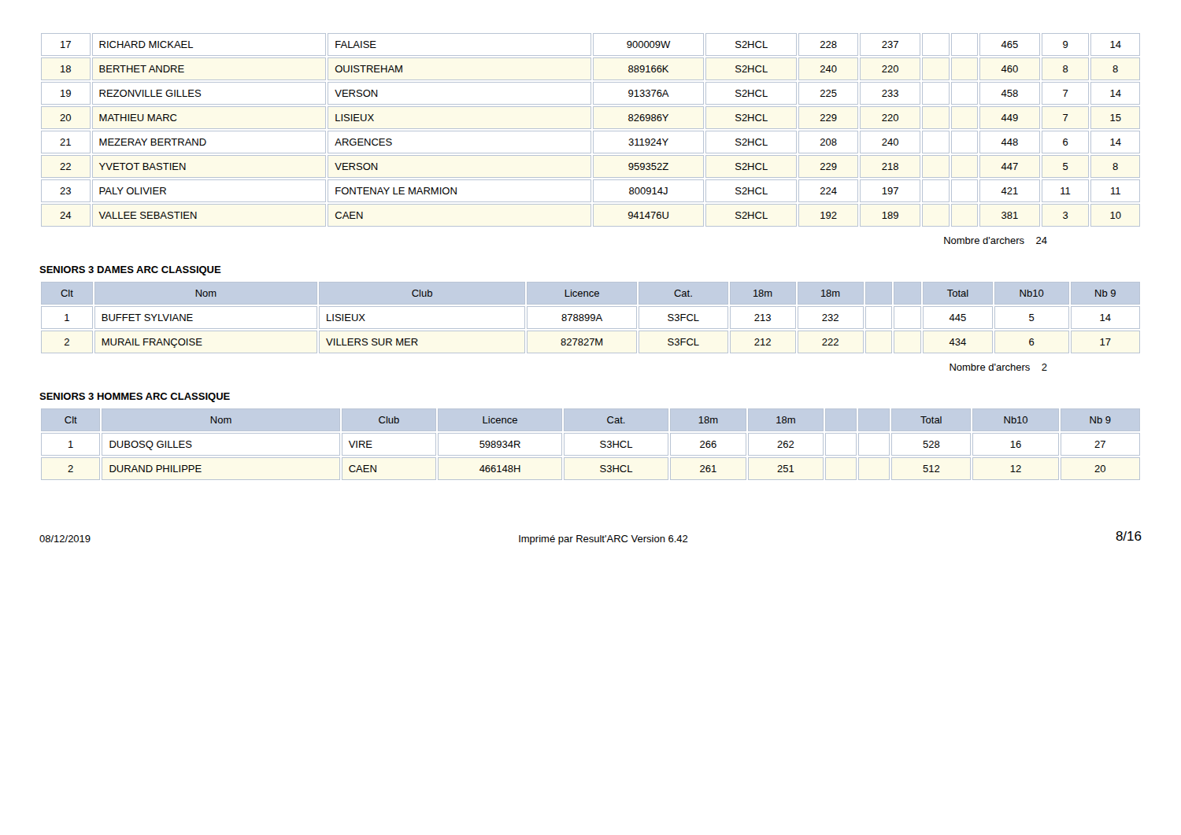| 17 | RICHARD MICKAEL | FALAISE | 900009W | S2HCL | 228 | 237 | | | 465 | 9 | 14 |
| 18 | BERTHET ANDRE | OUISTREHAM | 889166K | S2HCL | 240 | 220 | | | 460 | 8 | 8 |
| 19 | REZONVILLE GILLES | VERSON | 913376A | S2HCL | 225 | 233 | | | 458 | 7 | 14 |
| 20 | MATHIEU MARC | LISIEUX | 826986Y | S2HCL | 229 | 220 | | | 449 | 7 | 15 |
| 21 | MEZERAY BERTRAND | ARGENCES | 311924Y | S2HCL | 208 | 240 | | | 448 | 6 | 14 |
| 22 | YVETOT BASTIEN | VERSON | 959352Z | S2HCL | 229 | 218 | | | 447 | 5 | 8 |
| 23 | PALY OLIVIER | FONTENAY LE MARMION | 800914J | S2HCL | 224 | 197 | | | 421 | 11 | 11 |
| 24 | VALLEE SEBASTIEN | CAEN | 941476U | S2HCL | 192 | 189 | | | 381 | 3 | 10 |
Nombre d'archers 24
SENIORS 3 DAMES ARC CLASSIQUE
| Clt | Nom | Club | Licence | Cat. | 18m | 18m | | | Total | Nb10 | Nb 9 |
| --- | --- | --- | --- | --- | --- | --- | --- | --- | --- | --- | --- |
| 1 | BUFFET SYLVIANE | LISIEUX | 878899A | S3FCL | 213 | 232 | | | 445 | 5 | 14 |
| 2 | MURAIL FRANÇOISE | VILLERS SUR MER | 827827M | S3FCL | 212 | 222 | | | 434 | 6 | 17 |
Nombre d'archers 2
SENIORS 3 HOMMES ARC CLASSIQUE
| Clt | Nom | Club | Licence | Cat. | 18m | 18m | | | Total | Nb10 | Nb 9 |
| --- | --- | --- | --- | --- | --- | --- | --- | --- | --- | --- | --- |
| 1 | DUBOSQ GILLES | VIRE | 598934R | S3HCL | 266 | 262 | | | 528 | 16 | 27 |
| 2 | DURAND PHILIPPE | CAEN | 466148H | S3HCL | 261 | 251 | | | 512 | 12 | 20 |
08/12/2019
Imprimé par Result'ARC Version 6.42
8/16